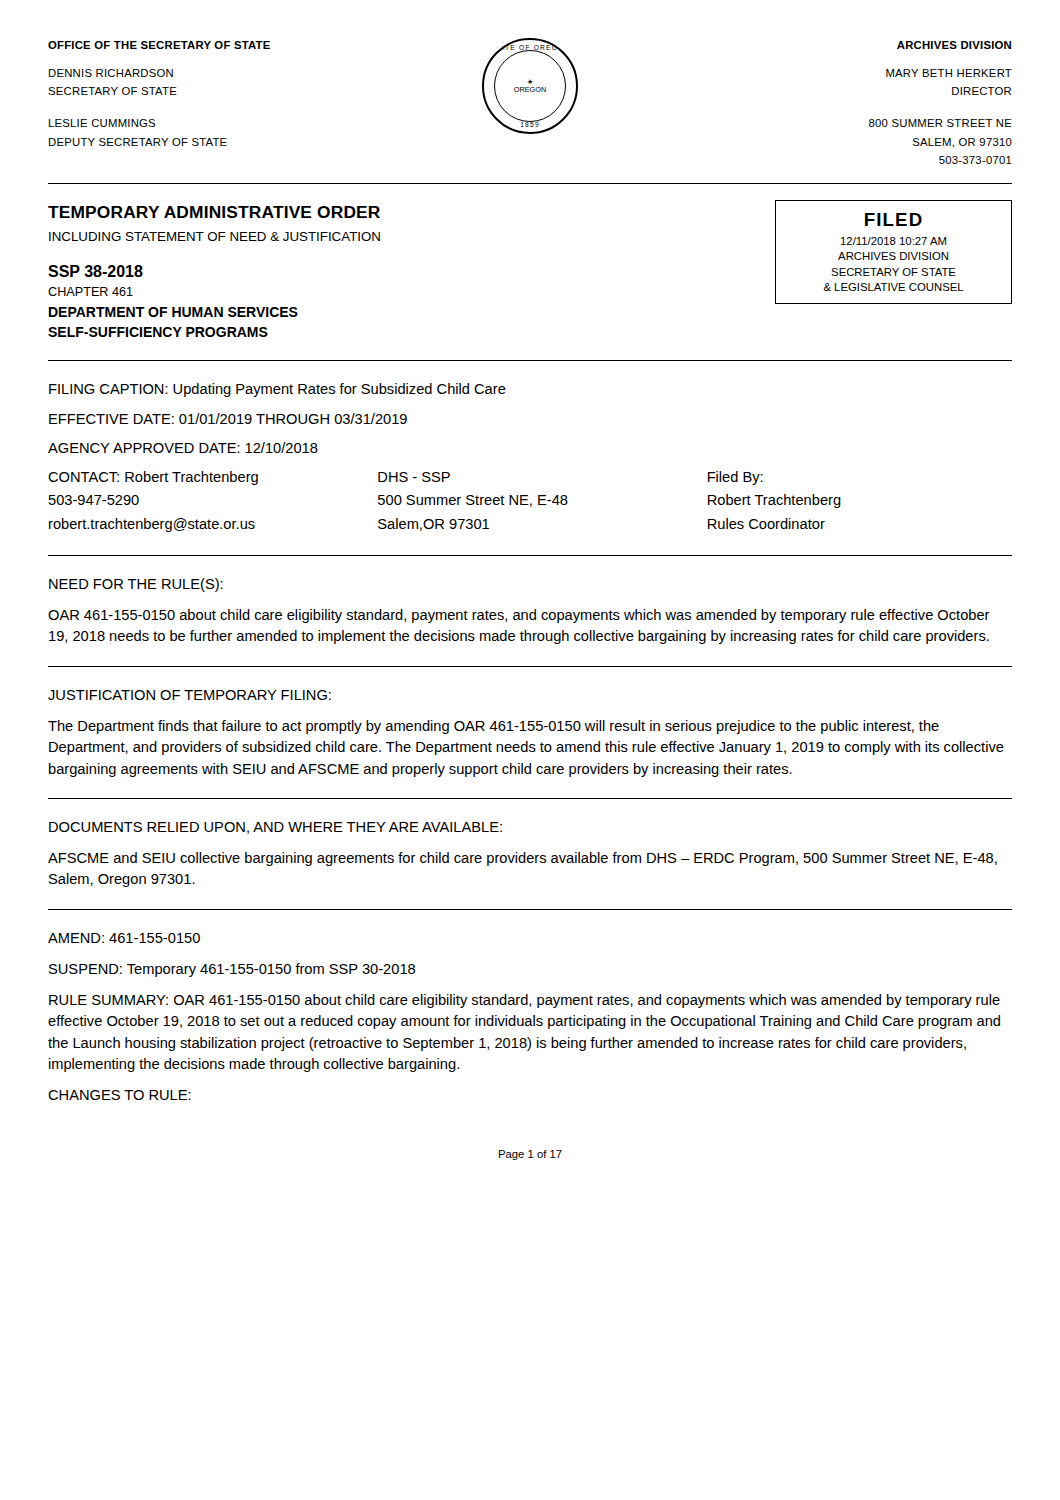OFFICE OF THE SECRETARY OF STATE
DENNIS RICHARDSON
SECRETARY OF STATE
LESLIE CUMMINGS
DEPUTY SECRETARY OF STATE
STATE OF OREGON
★
OREGON
1859
ARCHIVES DIVISION
MARY BETH HERKERT
DIRECTOR
800 SUMMER STREET NE
SALEM, OR 97310
503-373-0701
TEMPORARY ADMINISTRATIVE ORDER
INCLUDING STATEMENT OF NEED & JUSTIFICATION
SSP 38-2018
CHAPTER 461
DEPARTMENT OF HUMAN SERVICES
SELF-SUFFICIENCY PROGRAMS
FILED
12/11/2018 10:27 AM
ARCHIVES DIVISION
SECRETARY OF STATE
& LEGISLATIVE COUNSEL
FILING CAPTION: Updating Payment Rates for Subsidized Child Care
EFFECTIVE DATE: 01/01/2019 THROUGH 03/31/2019
AGENCY APPROVED DATE: 12/10/2018
CONTACT: Robert Trachtenberg
503-947-5290
robert.trachtenberg@state.or.us
DHS - SSP
500 Summer Street NE, E-48
Salem,OR 97301
Filed By:
Robert Trachtenberg
Rules Coordinator
NEED FOR THE RULE(S):
OAR 461-155-0150 about child care eligibility standard, payment rates, and copayments which was amended by temporary rule effective October 19, 2018 needs to be further amended to implement the decisions made through collective bargaining by increasing rates for child care providers.
JUSTIFICATION OF TEMPORARY FILING:
The Department finds that failure to act promptly by amending OAR 461-155-0150 will result in serious prejudice to the public interest, the Department, and providers of subsidized child care. The Department needs to amend this rule effective January 1, 2019 to comply with its collective bargaining agreements with SEIU and AFSCME and properly support child care providers by increasing their rates.
DOCUMENTS RELIED UPON, AND WHERE THEY ARE AVAILABLE:
AFSCME and SEIU collective bargaining agreements for child care providers available from DHS – ERDC Program, 500 Summer Street NE, E-48, Salem, Oregon 97301.
AMEND: 461-155-0150
SUSPEND: Temporary 461-155-0150 from SSP 30-2018
RULE SUMMARY: OAR 461-155-0150 about child care eligibility standard, payment rates, and copayments which was amended by temporary rule effective October 19, 2018 to set out a reduced copay amount for individuals participating in the Occupational Training and Child Care program and the Launch housing stabilization project (retroactive to September 1, 2018) is being further amended to increase rates for child care providers, implementing the decisions made through collective bargaining.
CHANGES TO RULE:
Page 1 of 17